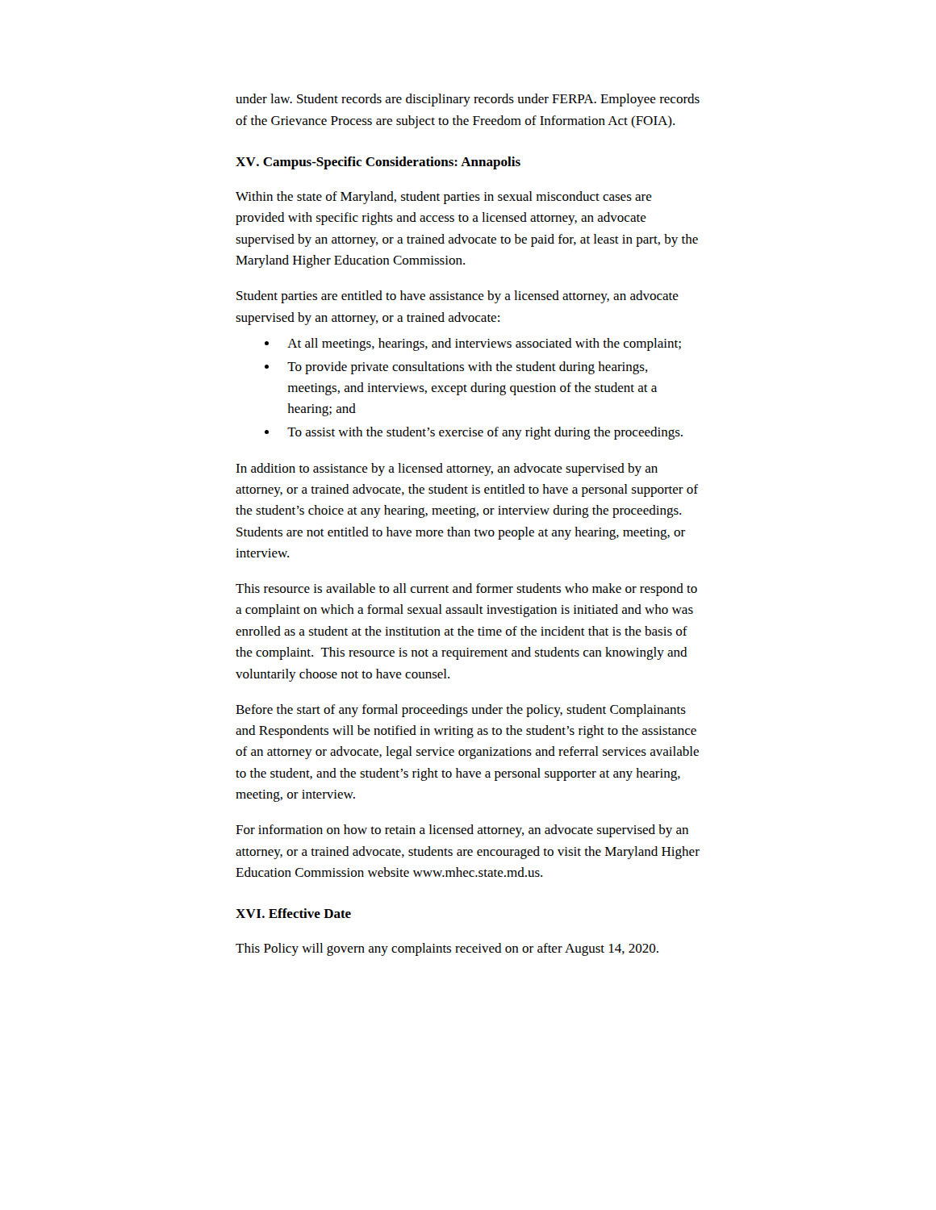under law. Student records are disciplinary records under FERPA. Employee records of the Grievance Process are subject to the Freedom of Information Act (FOIA).
XV. Campus-Specific Considerations: Annapolis
Within the state of Maryland, student parties in sexual misconduct cases are provided with specific rights and access to a licensed attorney, an advocate supervised by an attorney, or a trained advocate to be paid for, at least in part, by the Maryland Higher Education Commission.
Student parties are entitled to have assistance by a licensed attorney, an advocate supervised by an attorney, or a trained advocate:
At all meetings, hearings, and interviews associated with the complaint;
To provide private consultations with the student during hearings, meetings, and interviews, except during question of the student at a hearing; and
To assist with the student’s exercise of any right during the proceedings.
In addition to assistance by a licensed attorney, an advocate supervised by an attorney, or a trained advocate, the student is entitled to have a personal supporter of the student’s choice at any hearing, meeting, or interview during the proceedings. Students are not entitled to have more than two people at any hearing, meeting, or interview.
This resource is available to all current and former students who make or respond to a complaint on which a formal sexual assault investigation is initiated and who was enrolled as a student at the institution at the time of the incident that is the basis of the complaint. This resource is not a requirement and students can knowingly and voluntarily choose not to have counsel.
Before the start of any formal proceedings under the policy, student Complainants and Respondents will be notified in writing as to the student’s right to the assistance of an attorney or advocate, legal service organizations and referral services available to the student, and the student’s right to have a personal supporter at any hearing, meeting, or interview.
For information on how to retain a licensed attorney, an advocate supervised by an attorney, or a trained advocate, students are encouraged to visit the Maryland Higher Education Commission website www.mhec.state.md.us.
XVI. Effective Date
This Policy will govern any complaints received on or after August 14, 2020.